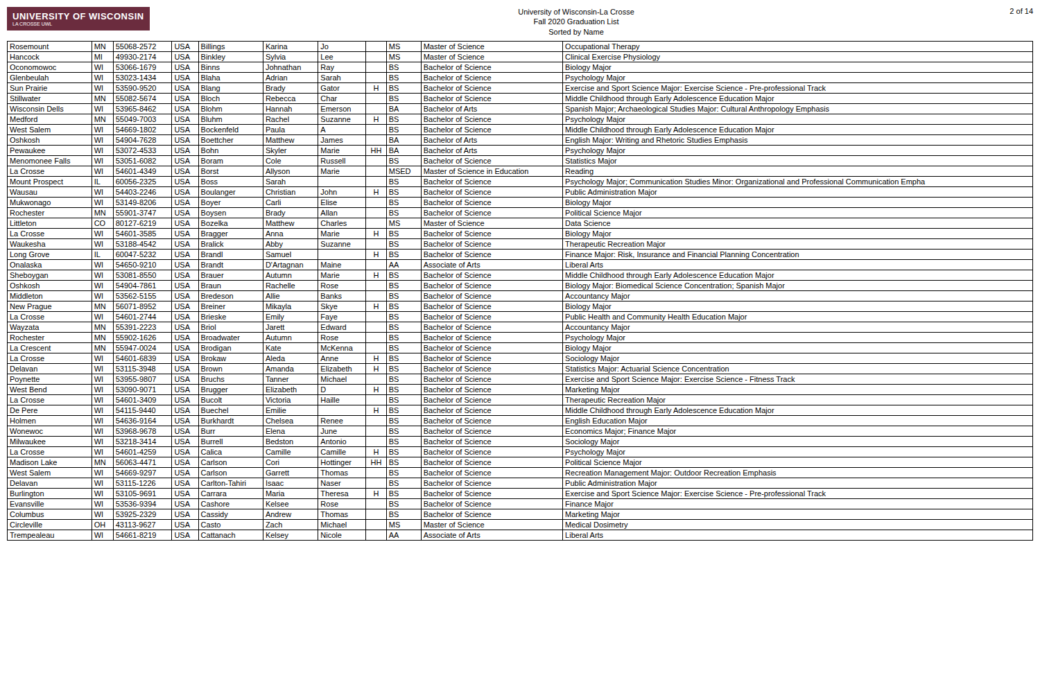UNIVERSITY OF WISCONSINLA CROSSE UWL
University of Wisconsin-La Crosse
Fall 2020 Graduation List
Sorted by Name
2 of 14
| Rosemount | MN | 55068-2572 | USA | Billings | Karina | Jo | | MS | Master of Science | Occupational Therapy |
| Hancock | MI | 49930-2174 | USA | Binkley | Sylvia | Lee | | MS | Master of Science | Clinical Exercise Physiology |
| Oconomowoc | WI | 53066-1679 | USA | Binns | Johnathan | Ray | | BS | Bachelor of Science | Biology Major |
| Glenbeulah | WI | 53023-1434 | USA | Blaha | Adrian | Sarah | | BS | Bachelor of Science | Psychology Major |
| Sun Prairie | WI | 53590-9520 | USA | Blang | Brady | Gator | H | BS | Bachelor of Science | Exercise and Sport Science Major: Exercise Science - Pre-professional Track |
| Stillwater | MN | 55082-5674 | USA | Bloch | Rebecca | Char | | BS | Bachelor of Science | Middle Childhood through Early Adolescence Education Major |
| Wisconsin Dells | WI | 53965-8462 | USA | Blohm | Hannah | Emerson | | BA | Bachelor of Arts | Spanish Major; Archaeological Studies Major: Cultural Anthropology Emphasis |
| Medford | MN | 55049-7003 | USA | Bluhm | Rachel | Suzanne | H | BS | Bachelor of Science | Psychology Major |
| West Salem | WI | 54669-1802 | USA | Bockenfeld | Paula | A | | BS | Bachelor of Science | Middle Childhood through Early Adolescence Education Major |
| Oshkosh | WI | 54904-7628 | USA | Boettcher | Matthew | James | | BA | Bachelor of Arts | English Major: Writing and Rhetoric Studies Emphasis |
| Pewaukee | WI | 53072-4533 | USA | Bohn | Skyler | Marie | HH | BA | Bachelor of Arts | Psychology Major |
| Menomonee Falls | WI | 53051-6082 | USA | Boram | Cole | Russell | | BS | Bachelor of Science | Statistics Major |
| La Crosse | WI | 54601-4349 | USA | Borst | Allyson | Marie | | MSED | Master of Science in Education | Reading |
| Mount Prospect | IL | 60056-2325 | USA | Boss | Sarah | | | BS | Bachelor of Science | Psychology Major; Communication Studies Minor: Organizational and Professional Communication Empha |
| Wausau | WI | 54403-2246 | USA | Boulanger | Christian | John | H | BS | Bachelor of Science | Public Administration Major |
| Mukwonago | WI | 53149-8206 | USA | Boyer | Carli | Elise | | BS | Bachelor of Science | Biology Major |
| Rochester | MN | 55901-3747 | USA | Boysen | Brady | Allan | | BS | Bachelor of Science | Political Science Major |
| Littleton | CO | 80127-6219 | USA | Bozelka | Matthew | Charles | | MS | Master of Science | Data Science |
| La Crosse | WI | 54601-3585 | USA | Bragger | Anna | Marie | H | BS | Bachelor of Science | Biology Major |
| Waukesha | WI | 53188-4542 | USA | Bralick | Abby | Suzanne | | BS | Bachelor of Science | Therapeutic Recreation Major |
| Long Grove | IL | 60047-5232 | USA | Brandl | Samuel | | H | BS | Bachelor of Science | Finance Major: Risk, Insurance and Financial Planning Concentration |
| Onalaska | WI | 54650-9210 | USA | Brandt | D'Artagnan | Maine | | AA | Associate of Arts | Liberal Arts |
| Sheboygan | WI | 53081-8550 | USA | Brauer | Autumn | Marie | H | BS | Bachelor of Science | Middle Childhood through Early Adolescence Education Major |
| Oshkosh | WI | 54904-7861 | USA | Braun | Rachelle | Rose | | BS | Bachelor of Science | Biology Major: Biomedical Science Concentration; Spanish Major |
| Middleton | WI | 53562-5155 | USA | Bredeson | Allie | Banks | | BS | Bachelor of Science | Accountancy Major |
| New Prague | MN | 56071-8952 | USA | Breiner | Mikayla | Skye | H | BS | Bachelor of Science | Biology Major |
| La Crosse | WI | 54601-2744 | USA | Brieske | Emily | Faye | | BS | Bachelor of Science | Public Health and Community Health Education Major |
| Wayzata | MN | 55391-2223 | USA | Briol | Jarett | Edward | | BS | Bachelor of Science | Accountancy Major |
| Rochester | MN | 55902-1626 | USA | Broadwater | Autumn | Rose | | BS | Bachelor of Science | Psychology Major |
| La Crescent | MN | 55947-0024 | USA | Brodigan | Kate | McKenna | | BS | Bachelor of Science | Biology Major |
| La Crosse | WI | 54601-6839 | USA | Brokaw | Aleda | Anne | H | BS | Bachelor of Science | Sociology Major |
| Delavan | WI | 53115-3948 | USA | Brown | Amanda | Elizabeth | H | BS | Bachelor of Science | Statistics Major: Actuarial Science Concentration |
| Poynette | WI | 53955-9807 | USA | Bruchs | Tanner | Michael | | BS | Bachelor of Science | Exercise and Sport Science Major: Exercise Science - Fitness Track |
| West Bend | WI | 53090-9071 | USA | Brugger | Elizabeth | D | H | BS | Bachelor of Science | Marketing Major |
| La Crosse | WI | 54601-3409 | USA | Bucolt | Victoria | Haille | | BS | Bachelor of Science | Therapeutic Recreation Major |
| De Pere | WI | 54115-9440 | USA | Buechel | Emilie | | H | BS | Bachelor of Science | Middle Childhood through Early Adolescence Education Major |
| Holmen | WI | 54636-9164 | USA | Burkhardt | Chelsea | Renee | | BS | Bachelor of Science | English Education Major |
| Wonewoc | WI | 53968-9678 | USA | Burr | Elena | June | | BS | Bachelor of Science | Economics Major; Finance Major |
| Milwaukee | WI | 53218-3414 | USA | Burrell | Bedston | Antonio | | BS | Bachelor of Science | Sociology Major |
| La Crosse | WI | 54601-4259 | USA | Calica | Camille | Camille | H | BS | Bachelor of Science | Psychology Major |
| Madison Lake | MN | 56063-4471 | USA | Carlson | Cori | Hottinger | HH | BS | Bachelor of Science | Political Science Major |
| West Salem | WI | 54669-9297 | USA | Carlson | Garrett | Thomas | | BS | Bachelor of Science | Recreation Management Major: Outdoor Recreation Emphasis |
| Delavan | WI | 53115-1226 | USA | Carlton-Tahiri | Isaac | Naser | | BS | Bachelor of Science | Public Administration Major |
| Burlington | WI | 53105-9691 | USA | Carrara | Maria | Theresa | H | BS | Bachelor of Science | Exercise and Sport Science Major: Exercise Science - Pre-professional Track |
| Evansville | WI | 53536-9394 | USA | Cashore | Kelsee | Rose | | BS | Bachelor of Science | Finance Major |
| Columbus | WI | 53925-2329 | USA | Cassidy | Andrew | Thomas | | BS | Bachelor of Science | Marketing Major |
| Circleville | OH | 43113-9627 | USA | Casto | Zach | Michael | | MS | Master of Science | Medical Dosimetry |
| Trempealeau | WI | 54661-8219 | USA | Cattanach | Kelsey | Nicole | | AA | Associate of Arts | Liberal Arts |